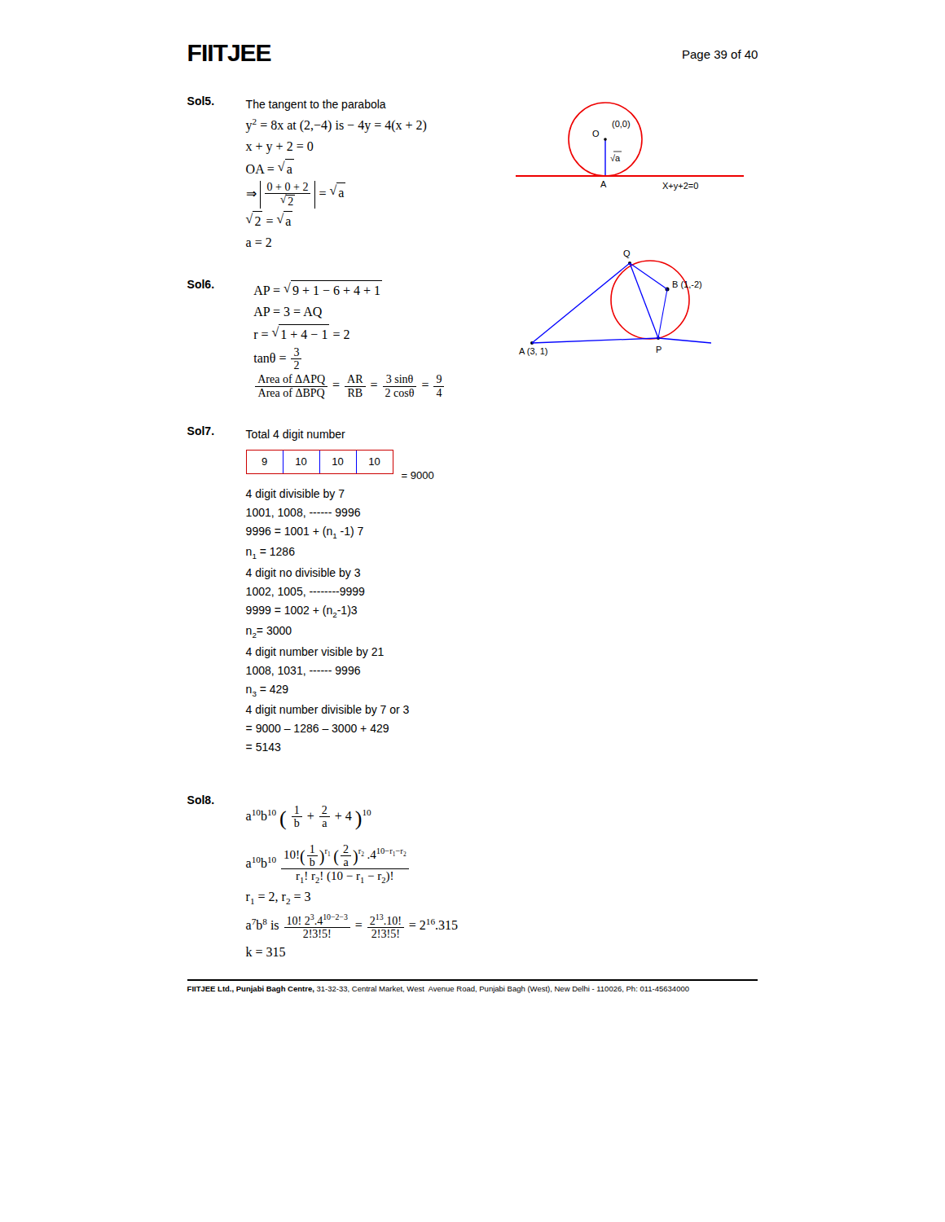FIITJEE
Page 39 of 40
O (0,0) √a A X+y+2=0
Q B (1,-2) A (3, 1) P
Sol5.
The tangent to the parabola
y2 = 8x at (2,−4) is − 4y = 4(x + 2)
x + y + 2 = 0
OA = a
⇒ 0 + 0 + 22 = a
2 = a
a = 2
Sol6.
AP = 9 + 1 − 6 + 4 + 1
AP = 3 = AQ
r = 1 + 4 − 1 = 2
tanθ = 32
Area of ΔAPQ Area of ΔBPQ = AR RB = 3 sinθ 2 cosθ = 94
Sol7.
Total 4 digit number
| 9 | 10 | 10 | 10 |
= 9000
4 digit divisible by 7
1001, 1008, ------ 9996
9996 = 1001 + (n1 -1) 7
n1 = 1286
4 digit no divisible by 3
1002, 1005, --------9999
9999 = 1002 + (n2-1)3
n2= 3000
4 digit number visible by 21
1008, 1031, ------ 9996
n3 = 429
4 digit number divisible by 7 or 3
= 9000 – 1286 – 3000 + 429
= 5143
Sol8.
a10b10 ( 1 b + 2 a + 4 )10
a10b10 10!(1 b)r1 (2 a)r2 .410−r1−r2 r1! r2! (10 − r1 − r2)!
r1 = 2, r2 = 3
a7b8 is 10! 23.410−2−32!3!5! = 213.10!2!3!5! = 216.315
k = 315
FIITJEE Ltd., Punjabi Bagh Centre, 31-32-33, Central Market, West Avenue Road, Punjabi Bagh (West), New Delhi - 110026, Ph: 011-45634000